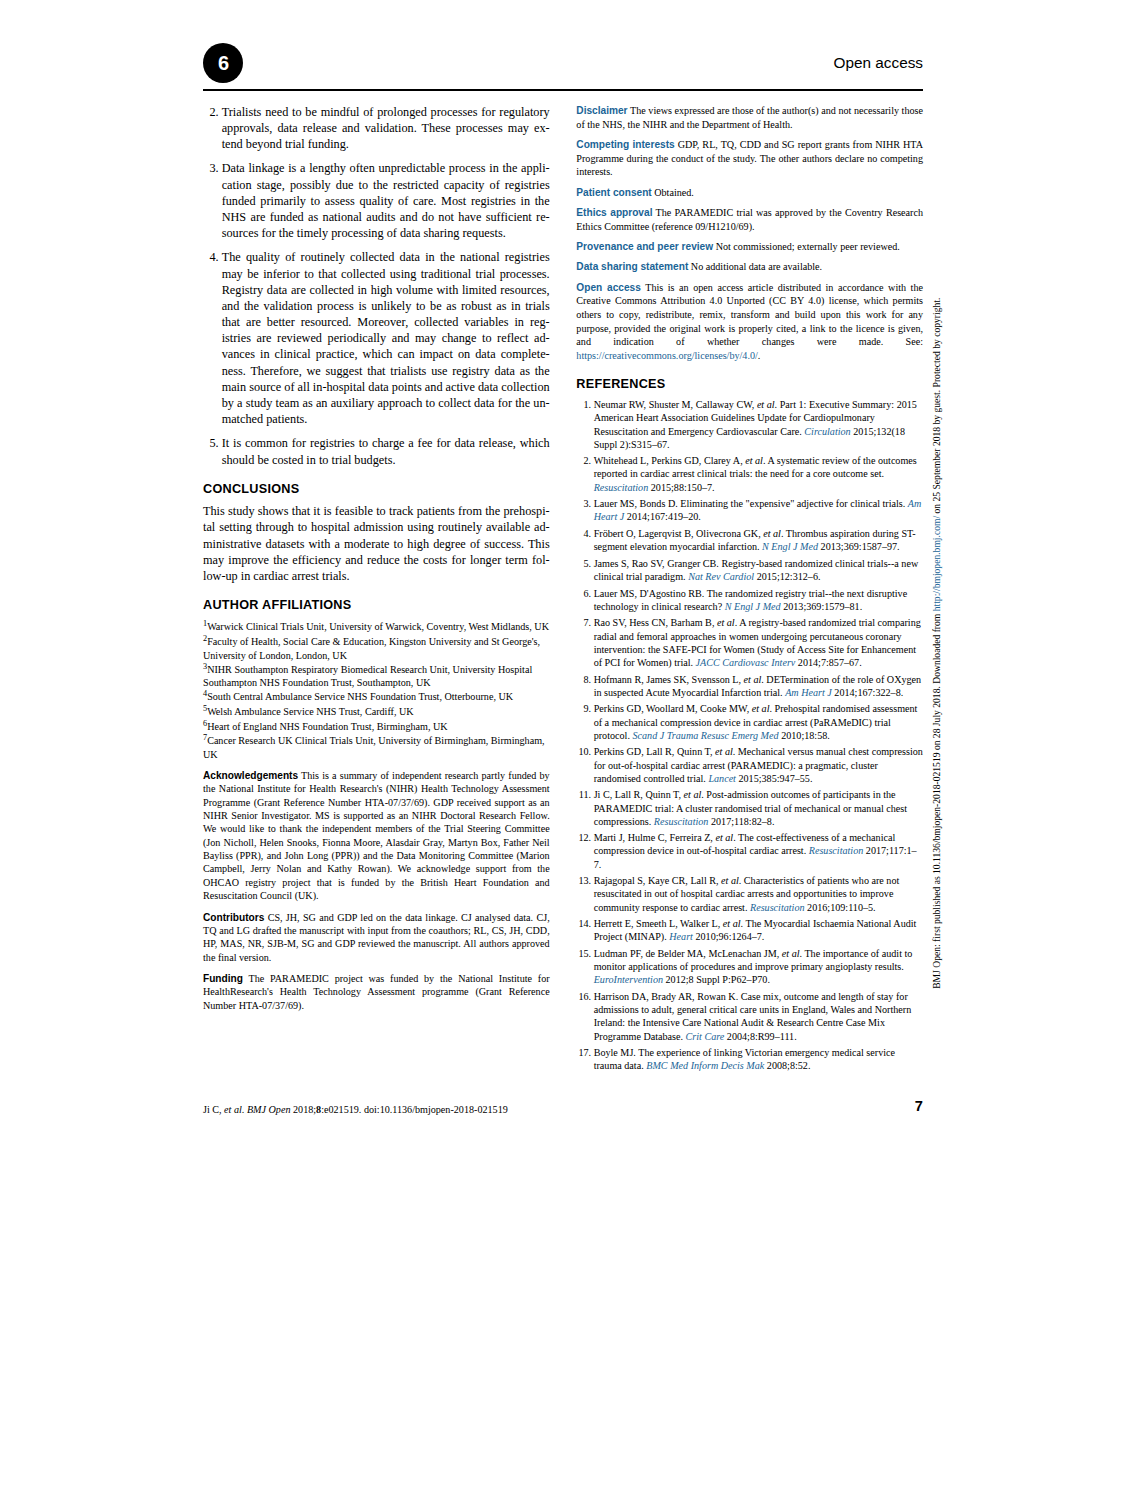BMJ Open: first published as 10.1136/bmjopen-2018-021519 on 28 July 2018. Downloaded from http://bmjopen.bmj.com/ on 25 September 2018 by guest. Protected by copyright.
6
Open access
Trialists need to be mindful of prolonged processes for regulatory approvals, data release and validation. These processes may extend beyond trial funding.
Data linkage is a lengthy often unpredictable process in the application stage, possibly due to the restricted capacity of registries funded primarily to assess quality of care. Most registries in the NHS are funded as national audits and do not have sufficient resources for the timely processing of data sharing requests.
The quality of routinely collected data in the national registries may be inferior to that collected using traditional trial processes. Registry data are collected in high volume with limited resources, and the validation process is unlikely to be as robust as in trials that are better resourced. Moreover, collected variables in registries are reviewed periodically and may change to reflect advances in clinical practice, which can impact on data completeness. Therefore, we suggest that trialists use registry data as the main source of all in-hospital data points and active data collection by a study team as an auxiliary approach to collect data for the unmatched patients.
It is common for registries to charge a fee for data release, which should be costed in to trial budgets.
Conclusions
This study shows that it is feasible to track patients from the prehospital setting through to hospital admission using routinely available administrative datasets with a moderate to high degree of success. This may improve the efficiency and reduce the costs for longer term follow-up in cardiac arrest trials.
Author affiliations
1Warwick Clinical Trials Unit, University of Warwick, Coventry, West Midlands, UK
2Faculty of Health, Social Care & Education, Kingston University and St George's, University of London, London, UK
3NIHR Southampton Respiratory Biomedical Research Unit, University Hospital Southampton NHS Foundation Trust, Southampton, UK
4South Central Ambulance Service NHS Foundation Trust, Otterbourne, UK
5Welsh Ambulance Service NHS Trust, Cardiff, UK
6Heart of England NHS Foundation Trust, Birmingham, UK
7Cancer Research UK Clinical Trials Unit, University of Birmingham, Birmingham, UK
Acknowledgements This is a summary of independent research partly funded by the National Institute for Health Research's (NIHR) Health Technology Assessment Programme (Grant Reference Number HTA-07/37/69). GDP received support as an NIHR Senior Investigator. MS is supported as an NIHR Doctoral Research Fellow. We would like to thank the independent members of the Trial Steering Committee (Jon Nicholl, Helen Snooks, Fionna Moore, Alasdair Gray, Martyn Box, Father Neil Bayliss (PPR), and John Long (PPR)) and the Data Monitoring Committee (Marion Campbell, Jerry Nolan and Kathy Rowan). We acknowledge support from the OHCAO registry project that is funded by the British Heart Foundation and Resuscitation Council (UK).
Contributors CS, JH, SG and GDP led on the data linkage. CJ analysed data. CJ, TQ and LG drafted the manuscript with input from the coauthors; RL, CS, JH, CDD, HP, MAS, NR, SJB-M, SG and GDP reviewed the manuscript. All authors approved the final version.
Funding The PARAMEDIC project was funded by the National Institute for HealthResearch's Health Technology Assessment programme (Grant Reference Number HTA-07/37/69).
Disclaimer The views expressed are those of the author(s) and not necessarily those of the NHS, the NIHR and the Department of Health.
Competing interests GDP, RL, TQ, CDD and SG report grants from NIHR HTA Programme during the conduct of the study. The other authors declare no competing interests.
Patient consent Obtained.
Ethics approval The PARAMEDIC trial was approved by the Coventry Research Ethics Committee (reference 09/H1210/69).
Provenance and peer review Not commissioned; externally peer reviewed.
Data sharing statement No additional data are available.
Open access This is an open access article distributed in accordance with the Creative Commons Attribution 4.0 Unported (CC BY 4.0) license, which permits others to copy, redistribute, remix, transform and build upon this work for any purpose, provided the original work is properly cited, a link to the licence is given, and indication of whether changes were made. See: https://creativecommons.org/licenses/by/4.0/.
References
Neumar RW, Shuster M, Callaway CW, et al. Part 1: Executive Summary: 2015 American Heart Association Guidelines Update for Cardiopulmonary Resuscitation and Emergency Cardiovascular Care. Circulation 2015;132(18 Suppl 2):S315–67.
Whitehead L, Perkins GD, Clarey A, et al. A systematic review of the outcomes reported in cardiac arrest clinical trials: the need for a core outcome set. Resuscitation 2015;88:150–7.
Lauer MS, Bonds D. Eliminating the "expensive" adjective for clinical trials. Am Heart J 2014;167:419–20.
Fröbert O, Lagerqvist B, Olivecrona GK, et al. Thrombus aspiration during ST-segment elevation myocardial infarction. N Engl J Med 2013;369:1587–97.
James S, Rao SV, Granger CB. Registry-based randomized clinical trials--a new clinical trial paradigm. Nat Rev Cardiol 2015;12:312–6.
Lauer MS, D'Agostino RB. The randomized registry trial--the next disruptive technology in clinical research? N Engl J Med 2013;369:1579–81.
Rao SV, Hess CN, Barham B, et al. A registry-based randomized trial comparing radial and femoral approaches in women undergoing percutaneous coronary intervention: the SAFE-PCI for Women (Study of Access Site for Enhancement of PCI for Women) trial. JACC Cardiovasc Interv 2014;7:857–67.
Hofmann R, James SK, Svensson L, et al. DETermination of the role of OXygen in suspected Acute Myocardial Infarction trial. Am Heart J 2014;167:322–8.
Perkins GD, Woollard M, Cooke MW, et al. Prehospital randomised assessment of a mechanical compression device in cardiac arrest (PaRAMeDIC) trial protocol. Scand J Trauma Resusc Emerg Med 2010;18:58.
Perkins GD, Lall R, Quinn T, et al. Mechanical versus manual chest compression for out-of-hospital cardiac arrest (PARAMEDIC): a pragmatic, cluster randomised controlled trial. Lancet 2015;385:947–55.
Ji C, Lall R, Quinn T, et al. Post-admission outcomes of participants in the PARAMEDIC trial: A cluster randomised trial of mechanical or manual chest compressions. Resuscitation 2017;118:82–8.
Marti J, Hulme C, Ferreira Z, et al. The cost-effectiveness of a mechanical compression device in out-of-hospital cardiac arrest. Resuscitation 2017;117:1–7.
Rajagopal S, Kaye CR, Lall R, et al. Characteristics of patients who are not resuscitated in out of hospital cardiac arrests and opportunities to improve community response to cardiac arrest. Resuscitation 2016;109:110–5.
Herrett E, Smeeth L, Walker L, et al. The Myocardial Ischaemia National Audit Project (MINAP). Heart 2010;96:1264–7.
Ludman PF, de Belder MA, McLenachan JM, et al. The importance of audit to monitor applications of procedures and improve primary angioplasty results. EuroIntervention 2012;8 Suppl P:P62–P70.
Harrison DA, Brady AR, Rowan K. Case mix, outcome and length of stay for admissions to adult, general critical care units in England, Wales and Northern Ireland: the Intensive Care National Audit & Research Centre Case Mix Programme Database. Crit Care 2004;8:R99–111.
Boyle MJ. The experience of linking Victorian emergency medical service trauma data. BMC Med Inform Decis Mak 2008;8:52.
Ji C, et al. BMJ Open 2018;8:e021519. doi:10.1136/bmjopen-2018-021519
7